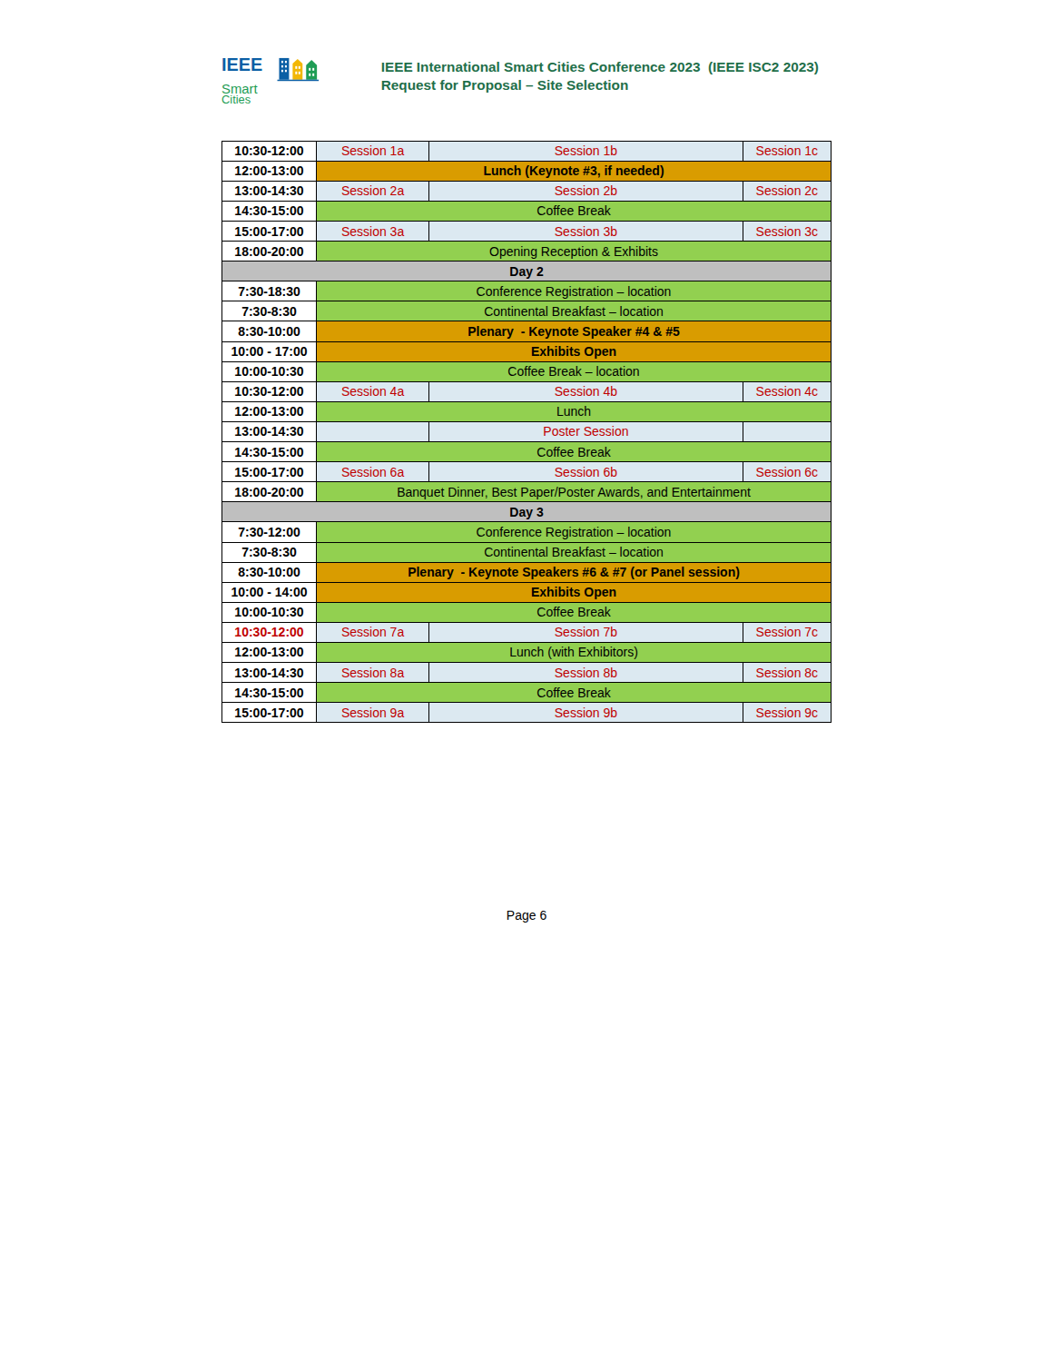IEEE Smart Cities
IEEE International Smart Cities Conference 2023 (IEEE ISC2 2023)
Request for Proposal – Site Selection
| 10:30-12:00 | Session 1a | Session 1b | Session 1c |
| 12:00-13:00 | Lunch (Keynote #3, if needed) |
| 13:00-14:30 | Session 2a | Session 2b | Session 2c |
| 14:30-15:00 | Coffee Break |
| 15:00-17:00 | Session 3a | Session 3b | Session 3c |
| 18:00-20:00 | Opening Reception & Exhibits |
| Day 2 |
| 7:30-18:30 | Conference Registration – location |
| 7:30-8:30 | Continental Breakfast – location |
| 8:30-10:00 | Plenary - Keynote Speaker #4 & #5 |
| 10:00 - 17:00 | Exhibits Open |
| 10:00-10:30 | Coffee Break – location |
| 10:30-12:00 | Session 4a | Session 4b | Session 4c |
| 12:00-13:00 | Lunch |
| 13:00-14:30 | | Poster Session | |
| 14:30-15:00 | Coffee Break |
| 15:00-17:00 | Session 6a | Session 6b | Session 6c |
| 18:00-20:00 | Banquet Dinner, Best Paper/Poster Awards, and Entertainment |
| Day 3 |
| 7:30-12:00 | Conference Registration – location |
| 7:30-8:30 | Continental Breakfast – location |
| 8:30-10:00 | Plenary - Keynote Speakers #6 & #7 (or Panel session) |
| 10:00 - 14:00 | Exhibits Open |
| 10:00-10:30 | Coffee Break |
| 10:30-12:00 | Session 7a | Session 7b | Session 7c |
| 12:00-13:00 | Lunch (with Exhibitors) |
| 13:00-14:30 | Session 8a | Session 8b | Session 8c |
| 14:30-15:00 | Coffee Break |
| 15:00-17:00 | Session 9a | Session 9b | Session 9c |
Page 6